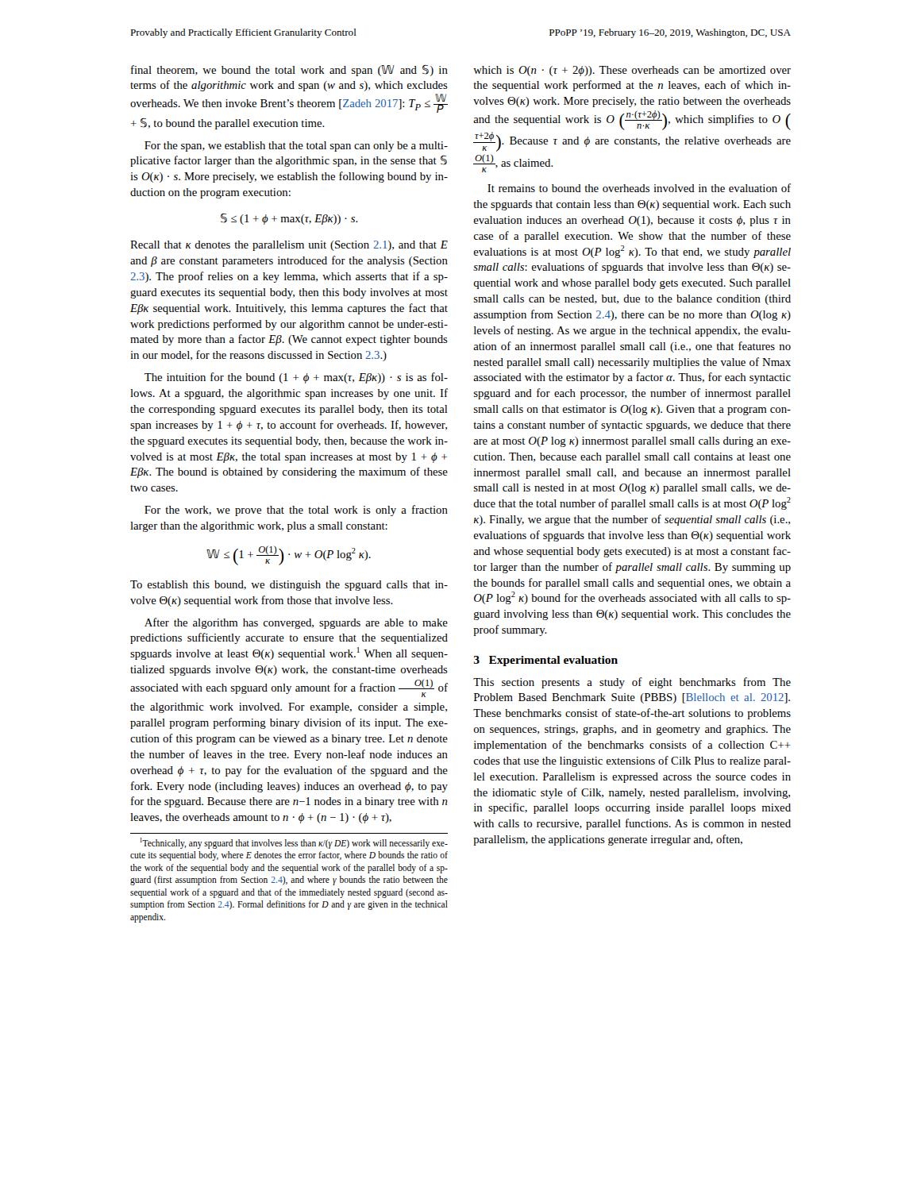Provably and Practically Efficient Granularity Control PPoPP ’19, February 16–20, 2019, Washington, DC, USA
final theorem, we bound the total work and span (𝕎 and 𝕊) in terms of the algorithmic work and span (w and s), which excludes overheads. We then invoke Brent’s theorem [Zadeh 2017]: TP ≤ 𝕎𝑃 + 𝕊, to bound the parallel execution time.
For the span, we establish that the total span can only be a multiplicative factor larger than the algorithmic span, in the sense that 𝕊 is O(κ) · s. More precisely, we establish the following bound by induction on the program execution:
𝕊 ≤ (1 + ϕ + max(τ, Eβκ)) · s.
Recall that κ denotes the parallelism unit (Section 2.1), and that E and β are constant parameters introduced for the analysis (Section 2.3). The proof relies on a key lemma, which asserts that if a spguard executes its sequential body, then this body involves at most Eβκ sequential work. Intuitively, this lemma captures the fact that work predictions performed by our algorithm cannot be under-estimated by more than a factor Eβ. (We cannot expect tighter bounds in our model, for the reasons discussed in Section 2.3.)
The intuition for the bound (1 + ϕ + max(τ, Eβκ)) · s is as follows. At a spguard, the algorithmic span increases by one unit. If the corresponding spguard executes its parallel body, then its total span increases by 1 + ϕ + τ, to account for overheads. If, however, the spguard executes its sequential body, then, because the work involved is at most Eβκ, the total span increases at most by 1 + ϕ + Eβκ. The bound is obtained by considering the maximum of these two cases.
For the work, we prove that the total work is only a fraction larger than the algorithmic work, plus a small constant:
𝕎 ≤ (1 + O(1) κ) · w + O(P log2 κ).
To establish this bound, we distinguish the spguard calls that involve Θ(κ) sequential work from those that involve less.
After the algorithm has converged, spguards are able to make predictions sufficiently accurate to ensure that the sequentialized spguards involve at least Θ(κ) sequential work.1 When all sequentialized spguards involve Θ(κ) work, the constant-time overheads associated with each spguard only amount for a fraction O(1) κ of the algorithmic work involved. For example, consider a simple, parallel program performing binary division of its input. The execution of this program can be viewed as a binary tree. Let n denote the number of leaves in the tree. Every non-leaf node induces an overhead ϕ + τ, to pay for the evaluation of the spguard and the fork. Every node (including leaves) induces an overhead ϕ, to pay for the spguard. Because there are n−1 nodes in a binary tree with n leaves, the overheads amount to n · ϕ + (n − 1) · (ϕ + τ),
1Technically, any spguard that involves less than κ/(γ DE) work will necessarily execute its sequential body, where E denotes the error factor, where D bounds the ratio of the work of the sequential body and the sequential work of the parallel body of a spguard (first assumption from Section 2.4), and where γ bounds the ratio between the sequential work of a spguard and that of the immediately nested spguard (second assumption from Section 2.4). Formal definitions for D and γ are given in the technical appendix.
which is O(n · (τ + 2ϕ)). These overheads can be amortized over the sequential work performed at the n leaves, each of which involves Θ(κ) work. More precisely, the ratio between the overheads and the sequential work is O (n·(τ+2ϕ) n·κ), which simplifies to O (τ+2ϕ κ). Because τ and ϕ are constants, the relative overheads are O(1) κ, as claimed.
It remains to bound the overheads involved in the evaluation of the spguards that contain less than Θ(κ) sequential work. Each such evaluation induces an overhead O(1), because it costs ϕ, plus τ in case of a parallel execution. We show that the number of these evaluations is at most O(P log2 κ). To that end, we study parallel small calls: evaluations of spguards that involve less than Θ(κ) sequential work and whose parallel body gets executed. Such parallel small calls can be nested, but, due to the balance condition (third assumption from Section 2.4), there can be no more than O(log κ) levels of nesting. As we argue in the technical appendix, the evaluation of an innermost parallel small call (i.e., one that features no nested parallel small call) necessarily multiplies the value of Nmax associated with the estimator by a factor α. Thus, for each syntactic spguard and for each processor, the number of innermost parallel small calls on that estimator is O(log κ). Given that a program contains a constant number of syntactic spguards, we deduce that there are at most O(P log κ) innermost parallel small calls during an execution. Then, because each parallel small call contains at least one innermost parallel small call, and because an innermost parallel small call is nested in at most O(log κ) parallel small calls, we deduce that the total number of parallel small calls is at most O(P log2 κ). Finally, we argue that the number of sequential small calls (i.e., evaluations of spguards that involve less than Θ(κ) sequential work and whose sequential body gets executed) is at most a constant factor larger than the number of parallel small calls. By summing up the bounds for parallel small calls and sequential ones, we obtain a O(P log2 κ) bound for the overheads associated with all calls to spguard involving less than Θ(κ) sequential work. This concludes the proof summary.
3 Experimental evaluation
This section presents a study of eight benchmarks from The Problem Based Benchmark Suite (PBBS) [Blelloch et al. 2012]. These benchmarks consist of state-of-the-art solutions to problems on sequences, strings, graphs, and in geometry and graphics. The implementation of the benchmarks consists of a collection C++ codes that use the linguistic extensions of Cilk Plus to realize parallel execution. Parallelism is expressed across the source codes in the idiomatic style of Cilk, namely, nested parallelism, involving, in specific, parallel loops occurring inside parallel loops mixed with calls to recursive, parallel functions. As is common in nested parallelism, the applications generate irregular and, often,